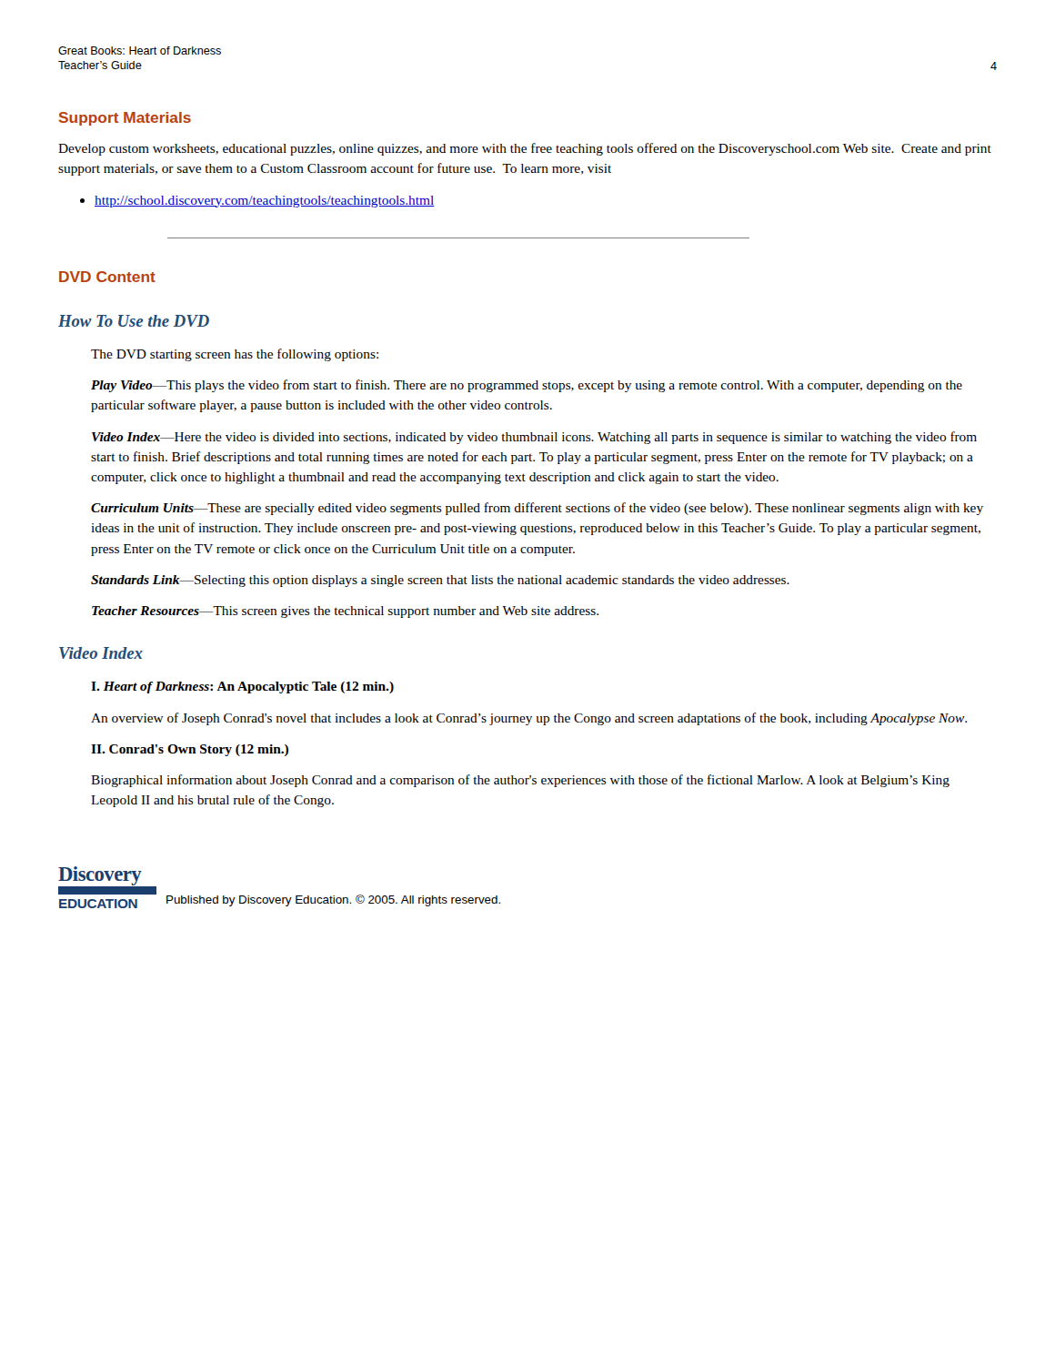Great Books: Heart of Darkness
Teacher’s Guide
4
Support Materials
Develop custom worksheets, educational puzzles, online quizzes, and more with the free teaching tools offered on the Discoveryschool.com Web site. Create and print support materials, or save them to a Custom Classroom account for future use. To learn more, visit
http://school.discovery.com/teachingtools/teachingtools.html
DVD Content
How To Use the DVD
The DVD starting screen has the following options:
Play Video—This plays the video from start to finish. There are no programmed stops, except by using a remote control. With a computer, depending on the particular software player, a pause button is included with the other video controls.
Video Index—Here the video is divided into sections, indicated by video thumbnail icons. Watching all parts in sequence is similar to watching the video from start to finish. Brief descriptions and total running times are noted for each part. To play a particular segment, press Enter on the remote for TV playback; on a computer, click once to highlight a thumbnail and read the accompanying text description and click again to start the video.
Curriculum Units—These are specially edited video segments pulled from different sections of the video (see below). These nonlinear segments align with key ideas in the unit of instruction. They include onscreen pre- and post-viewing questions, reproduced below in this Teacher’s Guide. To play a particular segment, press Enter on the TV remote or click once on the Curriculum Unit title on a computer.
Standards Link—Selecting this option displays a single screen that lists the national academic standards the video addresses.
Teacher Resources—This screen gives the technical support number and Web site address.
Video Index
I. Heart of Darkness: An Apocalyptic Tale (12 min.)
An overview of Joseph Conrad's novel that includes a look at Conrad’s journey up the Congo and screen adaptations of the book, including Apocalypse Now.
II. Conrad's Own Story (12 min.)
Biographical information about Joseph Conrad and a comparison of the author's experiences with those of the fictional Marlow. A look at Belgium’s King Leopold II and his brutal rule of the Congo.
Discovery
EDUCATION
Published by Discovery Education. © 2005. All rights reserved.